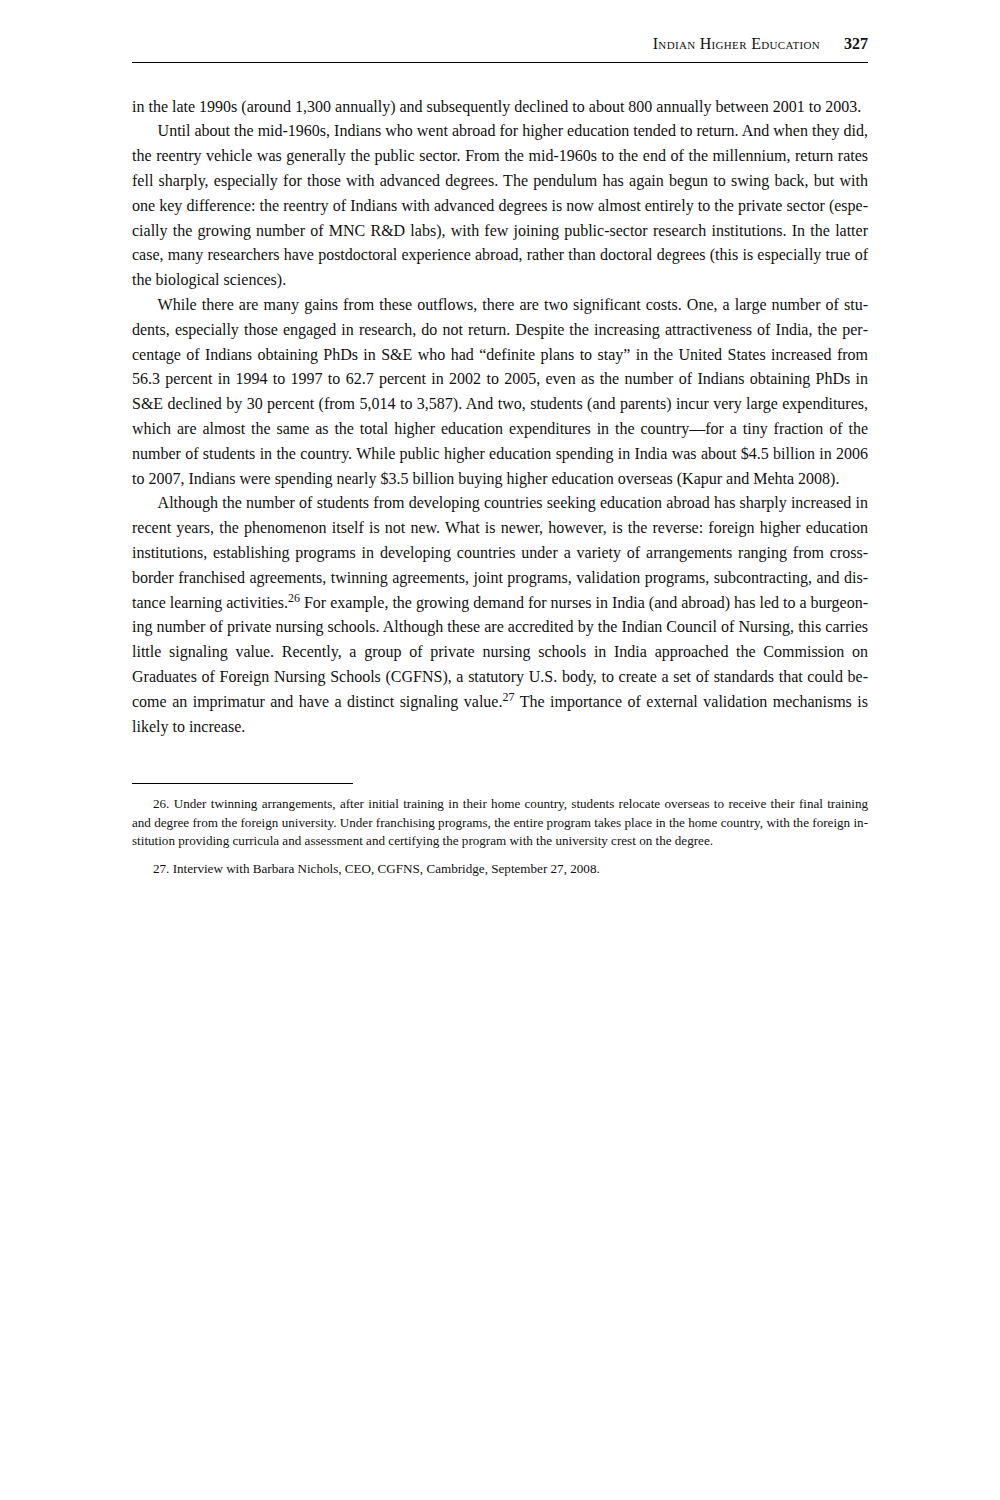Indian Higher Education 327
in the late 1990s (around 1,300 annually) and subsequently declined to about 800 annually between 2001 to 2003.
Until about the mid-1960s, Indians who went abroad for higher education tended to return. And when they did, the reentry vehicle was generally the public sector. From the mid-1960s to the end of the millennium, return rates fell sharply, especially for those with advanced degrees. The pendulum has again begun to swing back, but with one key difference: the reentry of Indians with advanced degrees is now almost entirely to the private sector (especially the growing number of MNC R&D labs), with few joining public-sector research institutions. In the latter case, many researchers have postdoctoral experience abroad, rather than doctoral degrees (this is especially true of the biological sciences).
While there are many gains from these outflows, there are two significant costs. One, a large number of students, especially those engaged in research, do not return. Despite the increasing attractiveness of India, the percentage of Indians obtaining PhDs in S&E who had “definite plans to stay” in the United States increased from 56.3 percent in 1994 to 1997 to 62.7 percent in 2002 to 2005, even as the number of Indians obtaining PhDs in S&E declined by 30 percent (from 5,014 to 3,587). And two, students (and parents) incur very large expenditures, which are almost the same as the total higher education expenditures in the country—for a tiny fraction of the number of students in the country. While public higher education spending in India was about $4.5 billion in 2006 to 2007, Indians were spending nearly $3.5 billion buying higher education overseas (Kapur and Mehta 2008).
Although the number of students from developing countries seeking education abroad has sharply increased in recent years, the phenomenon itself is not new. What is newer, however, is the reverse: foreign higher education institutions, establishing programs in developing countries under a variety of arrangements ranging from cross-border franchised agreements, twinning agreements, joint programs, validation programs, subcontracting, and distance learning activities.26 For example, the growing demand for nurses in India (and abroad) has led to a burgeoning number of private nursing schools. Although these are accredited by the Indian Council of Nursing, this carries little signaling value. Recently, a group of private nursing schools in India approached the Commission on Graduates of Foreign Nursing Schools (CGFNS), a statutory U.S. body, to create a set of standards that could become an imprimatur and have a distinct signaling value.27 The importance of external validation mechanisms is likely to increase.
26. Under twinning arrangements, after initial training in their home country, students relocate overseas to receive their final training and degree from the foreign university. Under franchising programs, the entire program takes place in the home country, with the foreign institution providing curricula and assessment and certifying the program with the university crest on the degree.
27. Interview with Barbara Nichols, CEO, CGFNS, Cambridge, September 27, 2008.